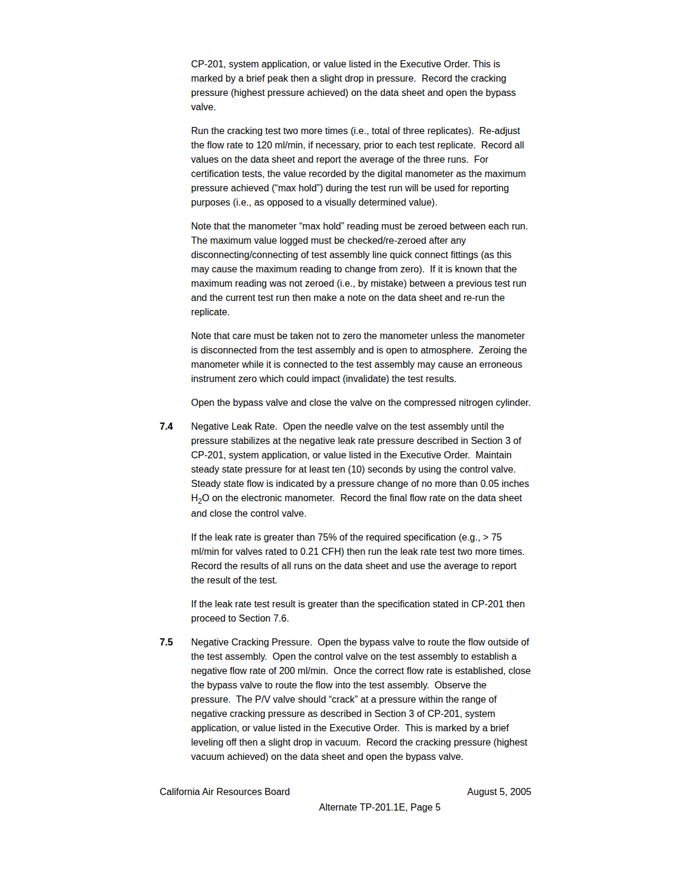CP-201, system application, or value listed in the Executive Order. This is marked by a brief peak then a slight drop in pressure. Record the cracking pressure (highest pressure achieved) on the data sheet and open the bypass valve.
Run the cracking test two more times (i.e., total of three replicates). Re-adjust the flow rate to 120 ml/min, if necessary, prior to each test replicate. Record all values on the data sheet and report the average of the three runs. For certification tests, the value recorded by the digital manometer as the maximum pressure achieved (“max hold”) during the test run will be used for reporting purposes (i.e., as opposed to a visually determined value).
Note that the manometer “max hold” reading must be zeroed between each run. The maximum value logged must be checked/re-zeroed after any disconnecting/connecting of test assembly line quick connect fittings (as this may cause the maximum reading to change from zero). If it is known that the maximum reading was not zeroed (i.e., by mistake) between a previous test run and the current test run then make a note on the data sheet and re-run the replicate.
Note that care must be taken not to zero the manometer unless the manometer is disconnected from the test assembly and is open to atmosphere. Zeroing the manometer while it is connected to the test assembly may cause an erroneous instrument zero which could impact (invalidate) the test results.
Open the bypass valve and close the valve on the compressed nitrogen cylinder.
7.4
Negative Leak Rate. Open the needle valve on the test assembly until the pressure stabilizes at the negative leak rate pressure described in Section 3 of CP-201, system application, or value listed in the Executive Order. Maintain steady state pressure for at least ten (10) seconds by using the control valve. Steady state flow is indicated by a pressure change of no more than 0.05 inches H2O on the electronic manometer. Record the final flow rate on the data sheet and close the control valve.
If the leak rate is greater than 75% of the required specification (e.g., > 75 ml/min for valves rated to 0.21 CFH) then run the leak rate test two more times. Record the results of all runs on the data sheet and use the average to report the result of the test.
If the leak rate test result is greater than the specification stated in CP-201 then proceed to Section 7.6.
7.5
Negative Cracking Pressure. Open the bypass valve to route the flow outside of the test assembly. Open the control valve on the test assembly to establish a negative flow rate of 200 ml/min. Once the correct flow rate is established, close the bypass valve to route the flow into the test assembly. Observe the pressure. The P/V valve should “crack” at a pressure within the range of negative cracking pressure as described in Section 3 of CP-201, system application, or value listed in the Executive Order. This is marked by a brief leveling off then a slight drop in vacuum. Record the cracking pressure (highest vacuum achieved) on the data sheet and open the bypass valve.
California Air Resources Board August 5, 2005
Alternate TP-201.1E, Page 5